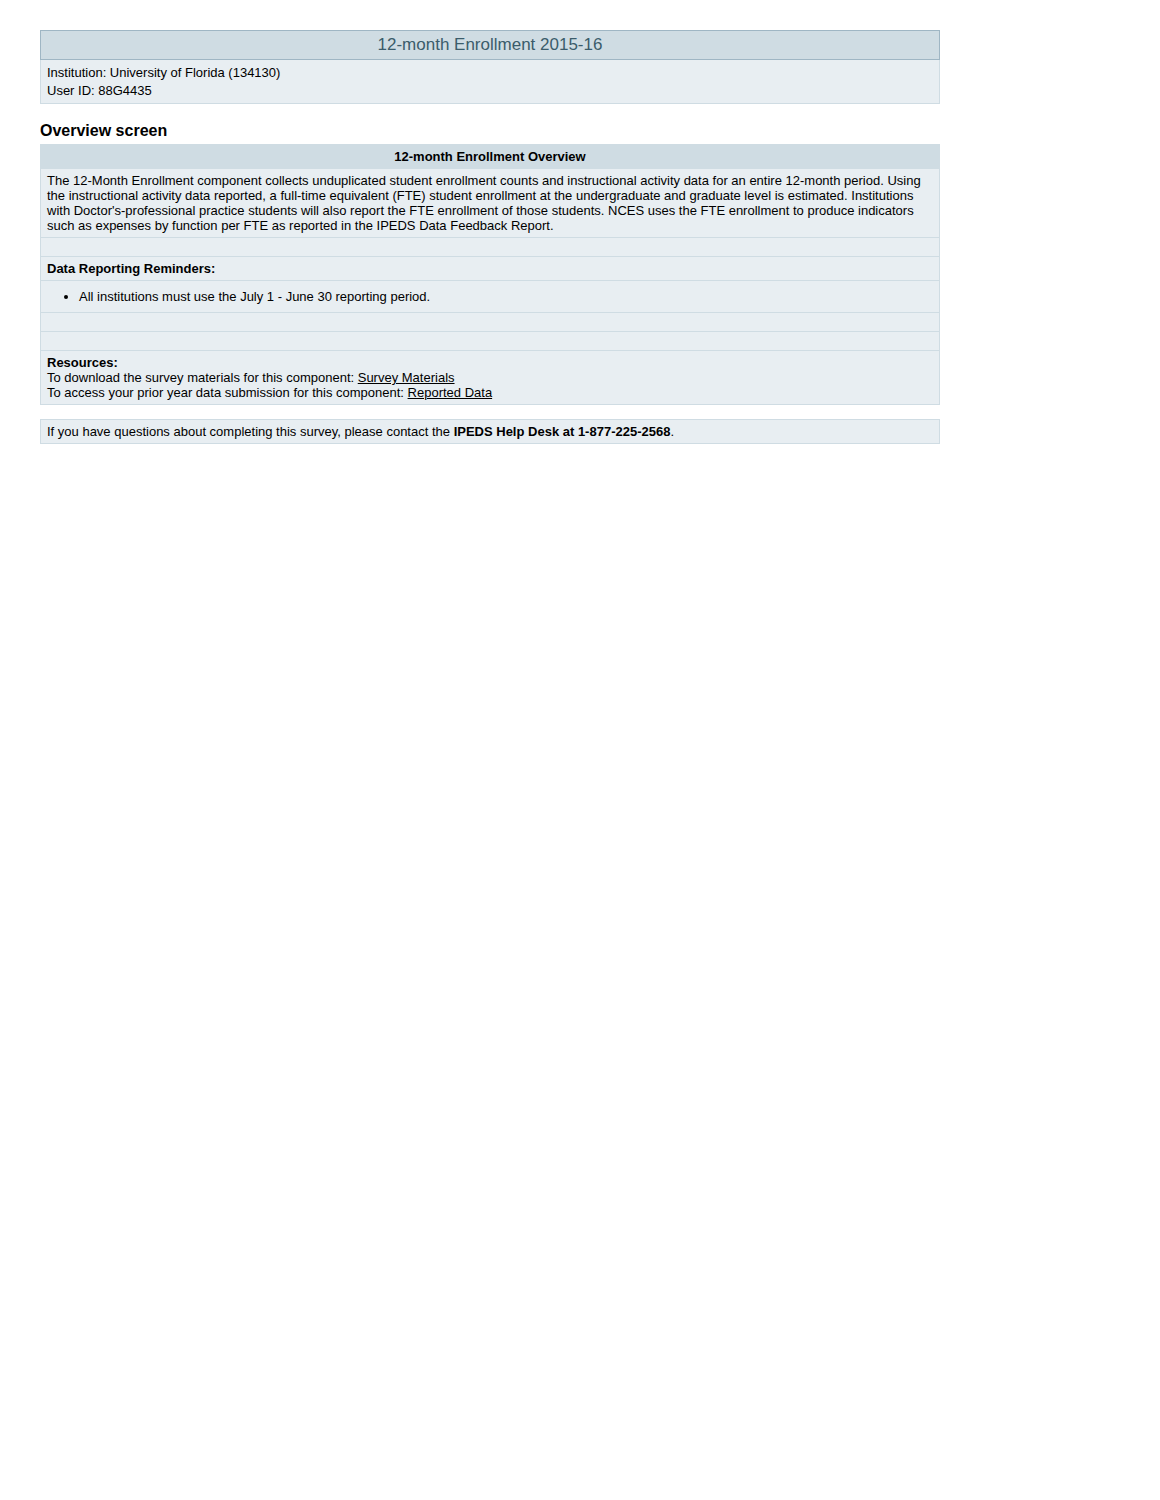12-month Enrollment 2015-16
Institution: University of Florida (134130)
User ID: 88G4435
Overview screen
| 12-month Enrollment Overview |
| --- |
| The 12-Month Enrollment component collects unduplicated student enrollment counts and instructional activity data for an entire 12-month period. Using the instructional activity data reported, a full-time equivalent (FTE) student enrollment at the undergraduate and graduate level is estimated. Institutions with Doctor's-professional practice students will also report the FTE enrollment of those students. NCES uses the FTE enrollment to produce indicators such as expenses by function per FTE as reported in the IPEDS Data Feedback Report. |
| Data Reporting Reminders: |
| All institutions must use the July 1 - June 30 reporting period. |
| Resources: To download the survey materials for this component: Survey Materials To access your prior year data submission for this component: Reported Data |
If you have questions about completing this survey, please contact the IPEDS Help Desk at 1-877-225-2568.